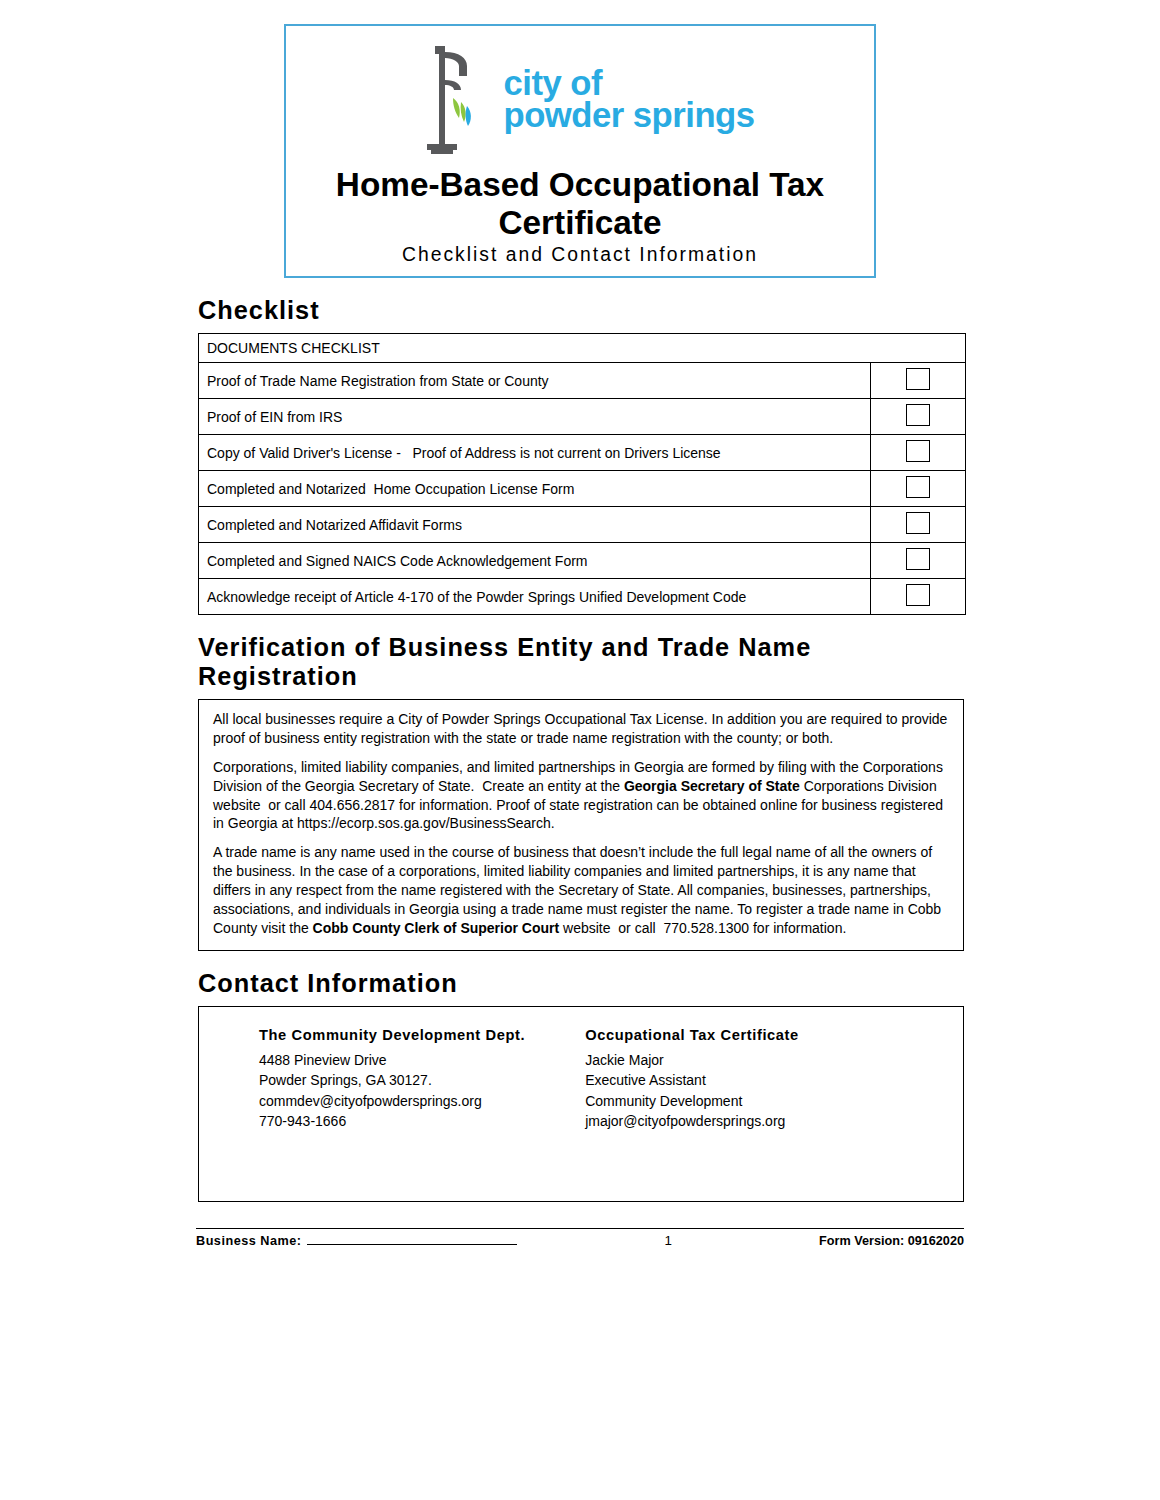city of
powder springs
Home-Based Occupational Tax Certificate
Checklist and Contact Information
Checklist
| DOCUMENTS CHECKLIST |
| Proof of Trade Name Registration from State or County | |
| Proof of EIN from IRS | |
| Copy of Valid Driver's License - Proof of Address is not current on Drivers License | |
| Completed and Notarized Home Occupation License Form | |
| Completed and Notarized Affidavit Forms | |
| Completed and Signed NAICS Code Acknowledgement Form | |
| Acknowledge receipt of Article 4-170 of the Powder Springs Unified Development Code | |
Verification of Business Entity and Trade Name Registration
All local businesses require a City of Powder Springs Occupational Tax License. In addition you are required to provide proof of business entity registration with the state or trade name registration with the county; or both.
Corporations, limited liability companies, and limited partnerships in Georgia are formed by filing with the Corporations Division of the Georgia Secretary of State. Create an entity at the Georgia Secretary of State Corporations Division website or call 404.656.2817 for information. Proof of state registration can be obtained online for business registered in Georgia at https://ecorp.sos.ga.gov/BusinessSearch.
A trade name is any name used in the course of business that doesn’t include the full legal name of all the owners of the business. In the case of a corporations, limited liability companies and limited partnerships, it is any name that differs in any respect from the name registered with the Secretary of State. All companies, businesses, partnerships, associations, and individuals in Georgia using a trade name must register the name. To register a trade name in Cobb County visit the Cobb County Clerk of Superior Court website or call 770.528.1300 for information.
Contact Information
The Community Development Dept.
4488 Pineview Drive
Powder Springs, GA 30127.
commdev@cityofpowdersprings.org
770-943-1666
Occupational Tax Certificate
Jackie Major
Executive Assistant
Community Development
jmajor@cityofpowdersprings.org
Business Name:
1
Form Version: 09162020